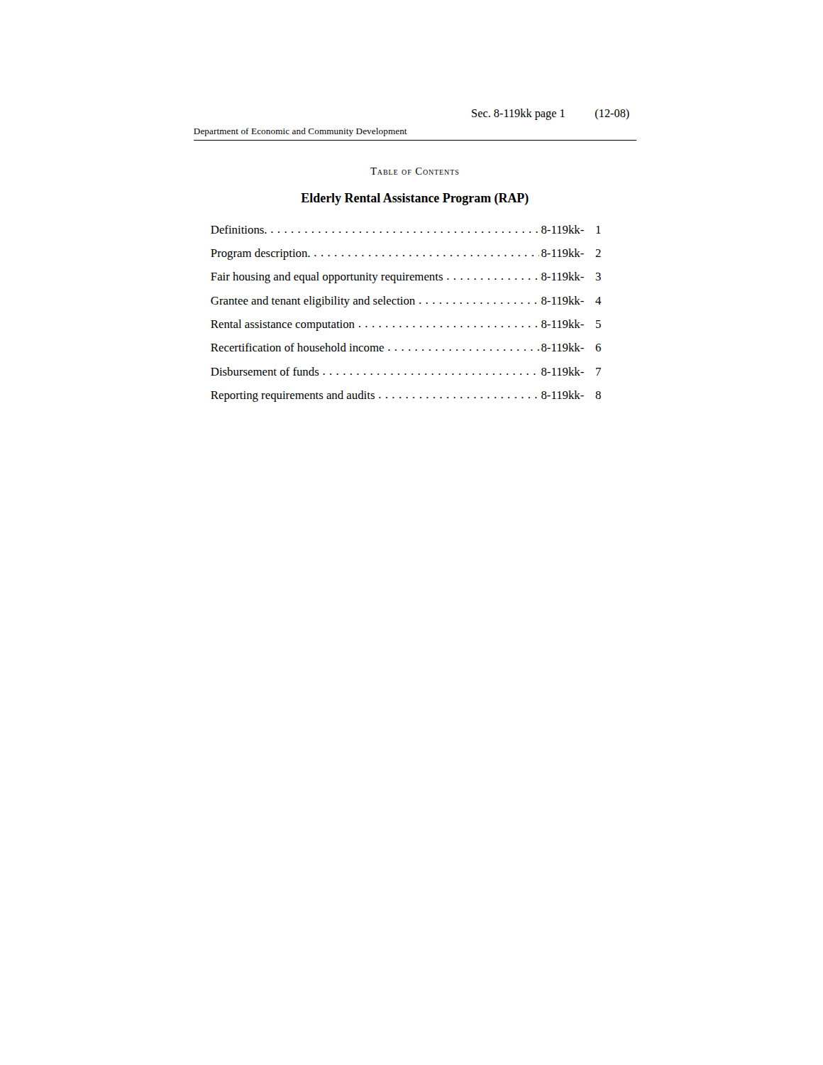Sec. 8-119kk page 1 (12-08)
Department of Economic and Community Development
Table of Contents
Elderly Rental Assistance Program (RAP)
Definitions. ................................................................ 8-119kk-1
Program description. ................................................................ 8-119kk-2
Fair housing and equal opportunity requirements ................................................................ 8-119kk-3
Grantee and tenant eligibility and selection ................................................................ 8-119kk-4
Rental assistance computation ................................................................ 8-119kk-5
Recertification of household income ................................................................ 8-119kk-6
Disbursement of funds ................................................................ 8-119kk-7
Reporting requirements and audits ................................................................ 8-119kk-8